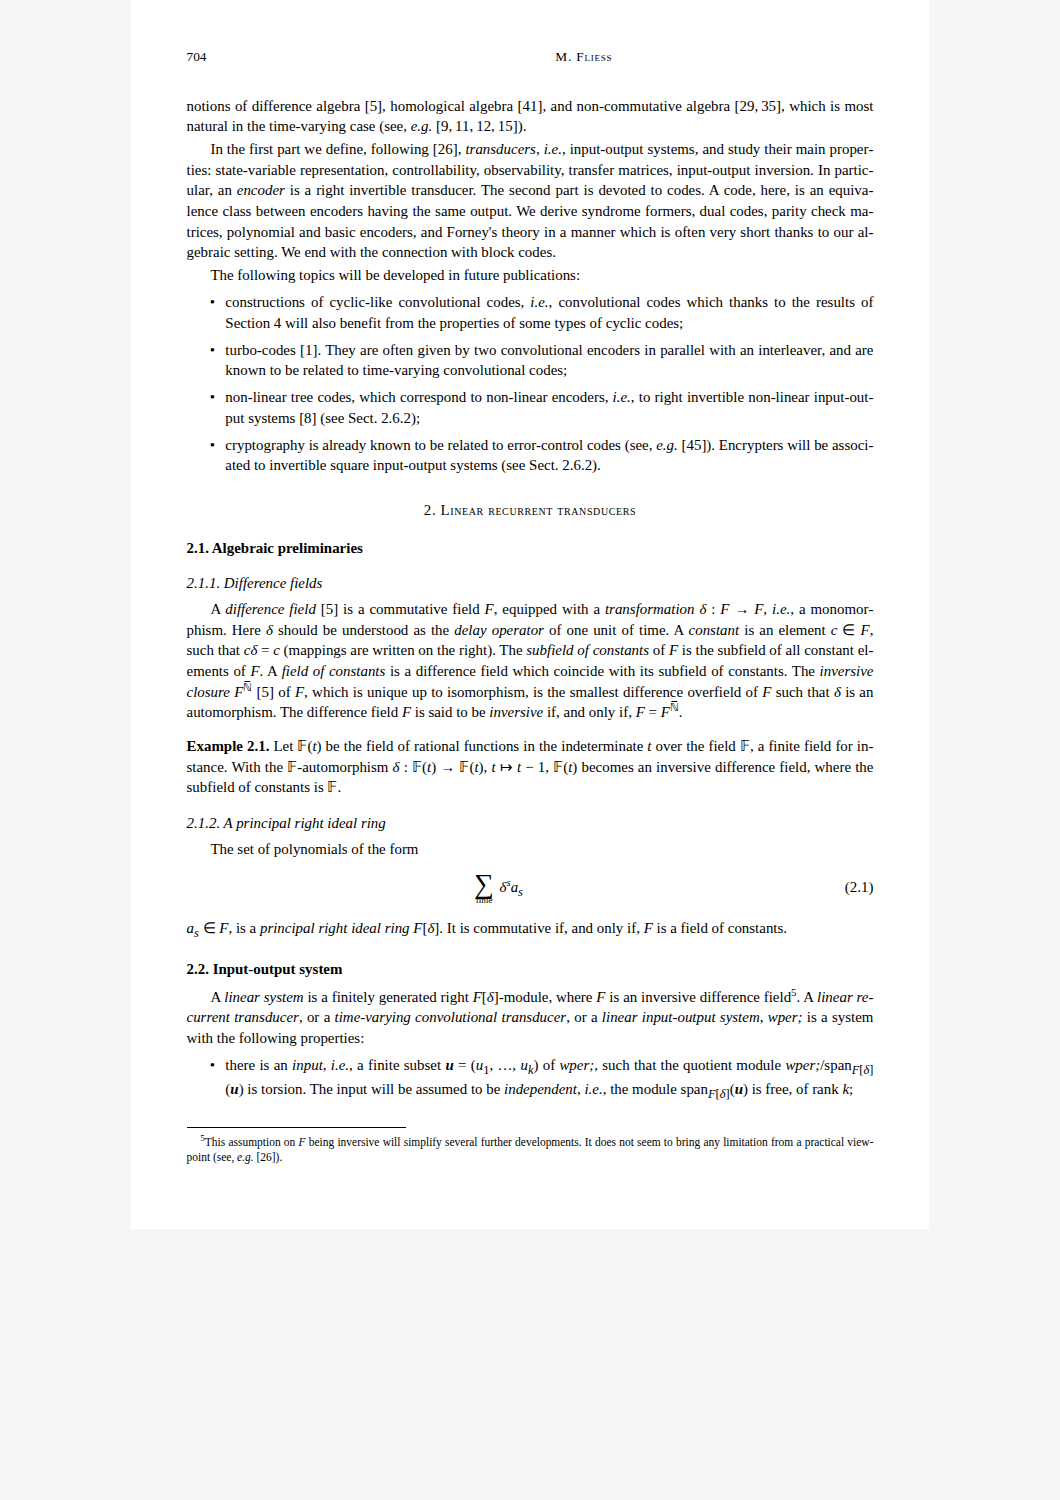704 M. Fliess
notions of difference algebra [5], homological algebra [41], and non-commutative algebra [29, 35], which is most natural in the time-varying case (see, e.g. [9, 11, 12, 15]).
In the first part we define, following [26], transducers, i.e., input-output systems, and study their main properties: state-variable representation, controllability, observability, transfer matrices, input-output inversion. In particular, an encoder is a right invertible transducer. The second part is devoted to codes. A code, here, is an equivalence class between encoders having the same output. We derive syndrome formers, dual codes, parity check matrices, polynomial and basic encoders, and Forney's theory in a manner which is often very short thanks to our algebraic setting. We end with the connection with block codes.
The following topics will be developed in future publications:
constructions of cyclic-like convolutional codes, i.e., convolutional codes which thanks to the results of Section 4 will also benefit from the properties of some types of cyclic codes;
turbo-codes [1]. They are often given by two convolutional encoders in parallel with an interleaver, and are known to be related to time-varying convolutional codes;
non-linear tree codes, which correspond to non-linear encoders, i.e., to right invertible non-linear input-output systems [8] (see Sect. 2.6.2);
cryptography is already known to be related to error-control codes (see, e.g. [45]). Encrypters will be associated to invertible square input-output systems (see Sect. 2.6.2).
2. Linear recurrent transducers
2.1. Algebraic preliminaries
2.1.1. Difference fields
A difference field [5] is a commutative field F, equipped with a transformation δ : F → F, i.e., a monomorphism. Here δ should be understood as the delay operator of one unit of time. A constant is an element c ∈ F, such that cδ = c (mappings are written on the right). The subfield of constants of F is the subfield of all constant elements of F. A field of constants is a difference field which coincide with its subfield of constants. The inversive closure Fℕ̅ [5] of F, which is unique up to isomorphism, is the smallest difference overfield of F such that δ is an automorphism. The difference field F is said to be inversive if, and only if, F = Fℕ̅.
Example 2.1. Let 𝔽(t) be the field of rational functions in the indeterminate t over the field 𝔽, a finite field for instance. With the 𝔽-automorphism δ : 𝔽(t) → 𝔽(t), t ↦ t − 1, 𝔽(t) becomes an inversive difference field, where the subfield of constants is 𝔽.
2.1.2. A principal right ideal ring
The set of polynomials of the form
∑finie δsas
(2.1)
as ∈ F, is a principal right ideal ring F[δ]. It is commutative if, and only if, F is a field of constants.
2.2. Input-output system
A linear system is a finitely generated right F[δ]-module, where F is an inversive difference field5. A linear recurrent transducer, or a time-varying convolutional transducer, or a linear input-output system, wper; is a system with the following properties:
there is an input, i.e., a finite subset u = (u1, …, uk) of wper;, such that the quotient module wper;/spanF[δ](u) is torsion. The input will be assumed to be independent, i.e., the module spanF[δ](u) is free, of rank k;
5This assumption on F being inversive will simplify several further developments. It does not seem to bring any limitation from a practical viewpoint (see, e.g. [26]).